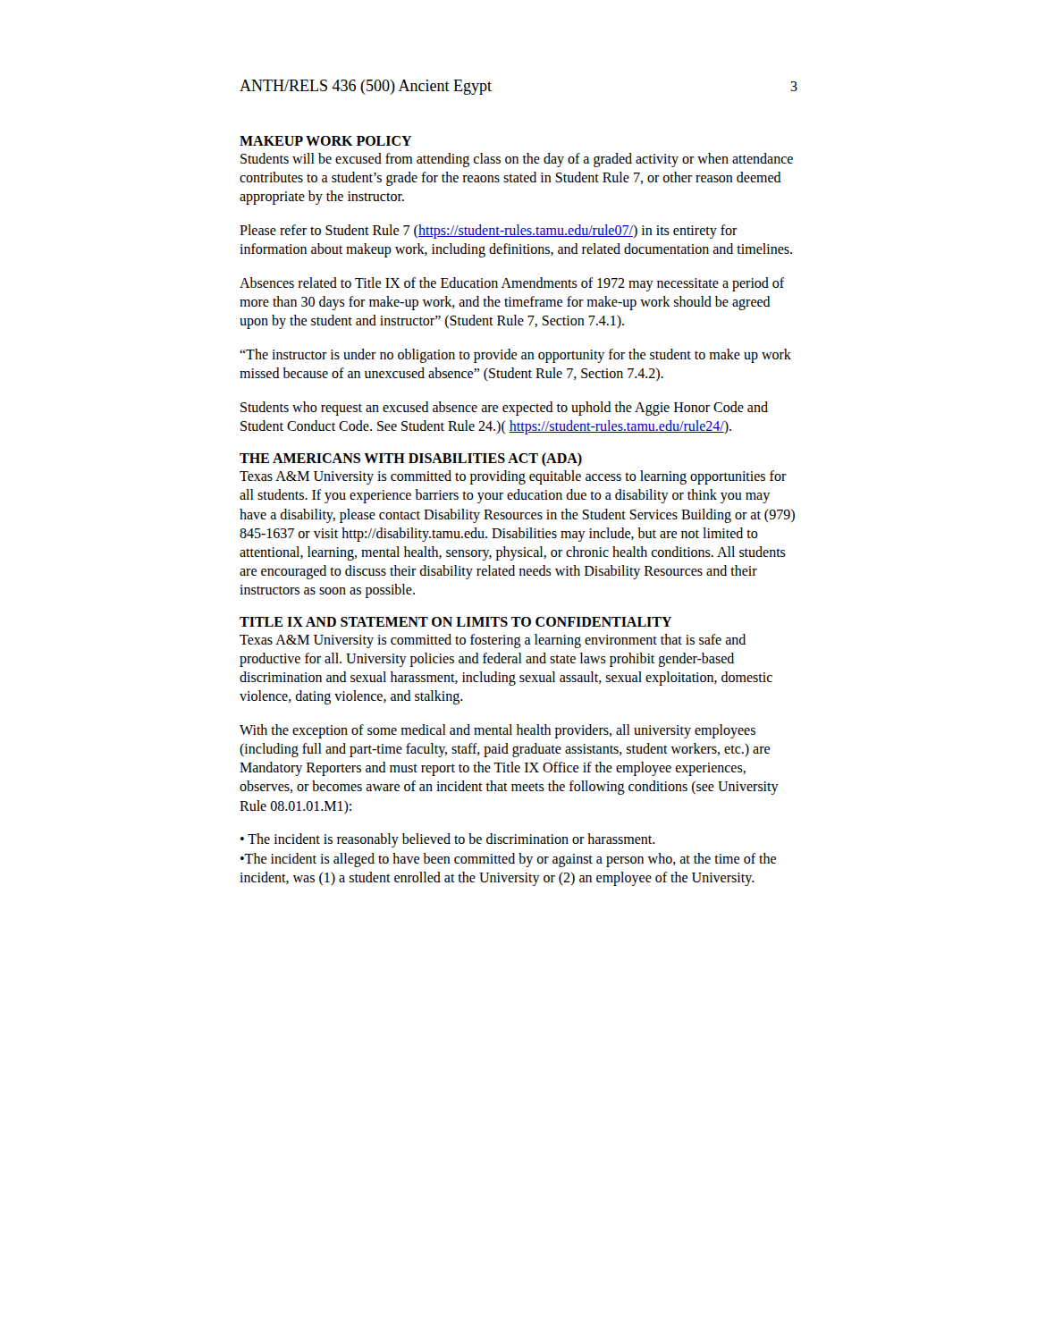ANTH/RELS 436 (500) Ancient Egypt
3
Makeup Work Policy
Students will be excused from attending class on the day of a graded activity or when attendance contributes to a student’s grade for the reaons stated in Student Rule 7, or other reason deemed appropriate by the instructor.
Please refer to Student Rule 7 (https://student-rules.tamu.edu/rule07/) in its entirety for information about makeup work, including definitions, and related documentation and timelines.
Absences related to Title IX of the Education Amendments of 1972 may necessitate a period of more than 30 days for make-up work, and the timeframe for make-up work should be agreed upon by the student and instructor” (Student Rule 7, Section 7.4.1).
“The instructor is under no obligation to provide an opportunity for the student to make up work missed because of an unexcused absence” (Student Rule 7, Section 7.4.2).
Students who request an excused absence are expected to uphold the Aggie Honor Code and Student Conduct Code. See Student Rule 24.)( https://student-rules.tamu.edu/rule24/).
The Americans with Disabilities Act (ADA)
Texas A&M University is committed to providing equitable access to learning opportunities for all students. If you experience barriers to your education due to a disability or think you may have a disability, please contact Disability Resources in the Student Services Building or at (979) 845-1637 or visit http://disability.tamu.edu. Disabilities may include, but are not limited to attentional, learning, mental health, sensory, physical, or chronic health conditions. All students are encouraged to discuss their disability related needs with Disability Resources and their instructors as soon as possible.
Title IX and Statement on Limits to Confidentiality
Texas A&M University is committed to fostering a learning environment that is safe and productive for all. University policies and federal and state laws prohibit gender-based discrimination and sexual harassment, including sexual assault, sexual exploitation, domestic violence, dating violence, and stalking.
With the exception of some medical and mental health providers, all university employees (including full and part-time faculty, staff, paid graduate assistants, student workers, etc.) are Mandatory Reporters and must report to the Title IX Office if the employee experiences, observes, or becomes aware of an incident that meets the following conditions (see University Rule 08.01.01.M1):
• The incident is reasonably believed to be discrimination or harassment.
•The incident is alleged to have been committed by or against a person who, at the time of the incident, was (1) a student enrolled at the University or (2) an employee of the University.